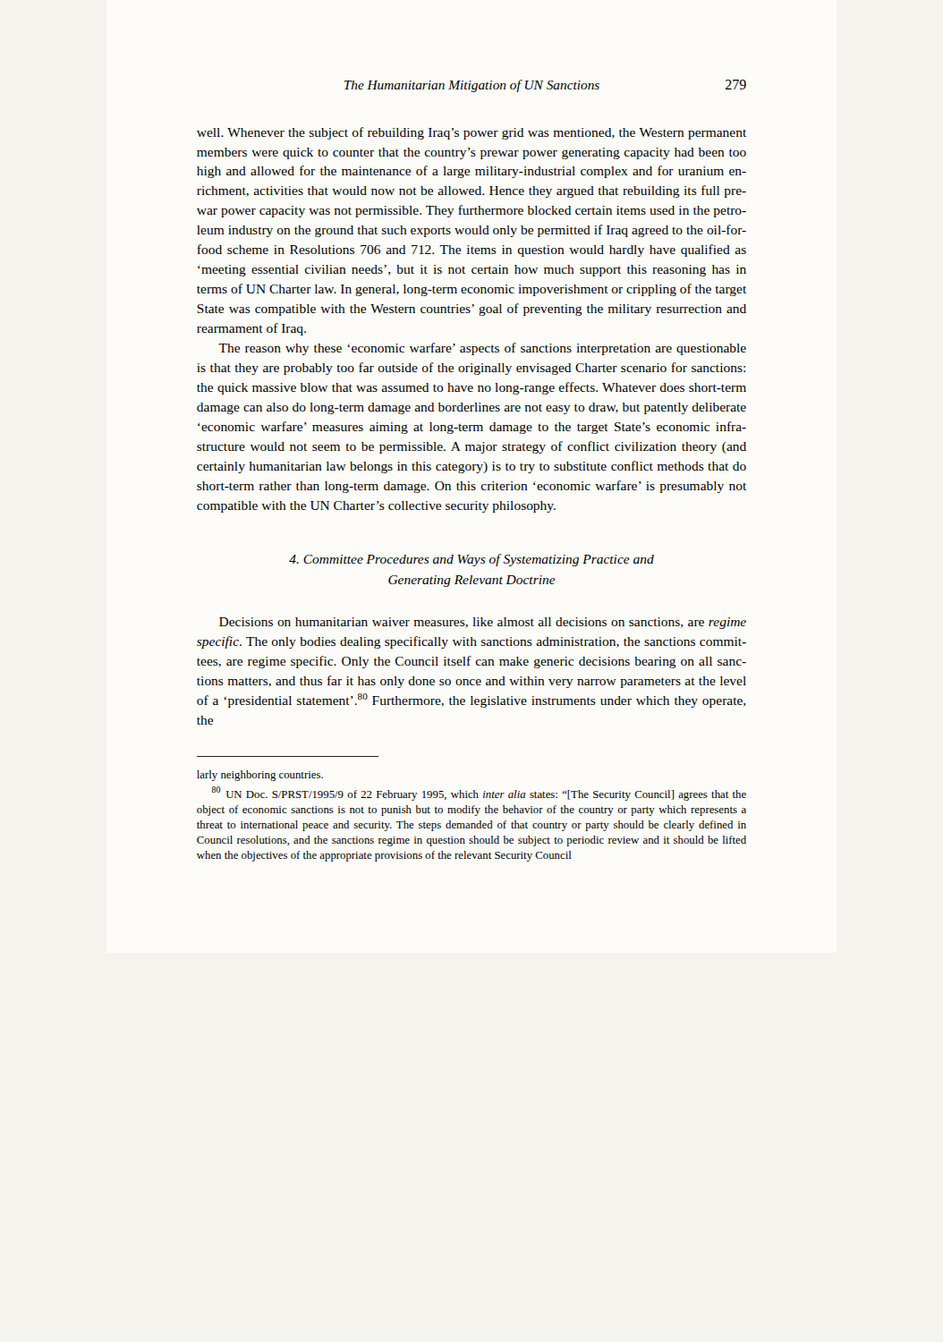The Humanitarian Mitigation of UN Sanctions 279
well. Whenever the subject of rebuilding Iraq’s power grid was mentioned, the Western permanent members were quick to counter that the country’s prewar power generating capacity had been too high and allowed for the maintenance of a large military-industrial complex and for uranium enrichment, activities that would now not be allowed. Hence they argued that rebuilding its full prewar power capacity was not permissible. They furthermore blocked certain items used in the petroleum industry on the ground that such exports would only be permitted if Iraq agreed to the oil-for-food scheme in Resolutions 706 and 712. The items in question would hardly have qualified as ‘meeting essential civilian needs’, but it is not certain how much support this reasoning has in terms of UN Charter law. In general, long-term economic impoverishment or crippling of the target State was compatible with the Western countries’ goal of preventing the military resurrection and rearmament of Iraq.
The reason why these ‘economic warfare’ aspects of sanctions interpretation are questionable is that they are probably too far outside of the originally envisaged Charter scenario for sanctions: the quick massive blow that was assumed to have no long-range effects. Whatever does short-term damage can also do long-term damage and borderlines are not easy to draw, but patently deliberate ‘economic warfare’ measures aiming at long-term damage to the target State’s economic infrastructure would not seem to be permissible. A major strategy of conflict civilization theory (and certainly humanitarian law belongs in this category) is to try to substitute conflict methods that do short-term rather than long-term damage. On this criterion ‘economic warfare’ is presumably not compatible with the UN Charter’s collective security philosophy.
4. Committee Procedures and Ways of Systematizing Practice and
Generating Relevant Doctrine
Decisions on humanitarian waiver measures, like almost all decisions on sanctions, are regime specific. The only bodies dealing specifically with sanctions administration, the sanctions committees, are regime specific. Only the Council itself can make generic decisions bearing on all sanctions matters, and thus far it has only done so once and within very narrow parameters at the level of a ‘presidential statement’.80 Furthermore, the legislative instruments under which they operate, the
larly neighboring countries.
80 UN Doc. S/PRST/1995/9 of 22 February 1995, which inter alia states: “[The Security Council] agrees that the object of economic sanctions is not to punish but to modify the behavior of the country or party which represents a threat to international peace and security. The steps demanded of that country or party should be clearly defined in Council resolutions, and the sanctions regime in question should be subject to periodic review and it should be lifted when the objectives of the appropriate provisions of the relevant Security Council